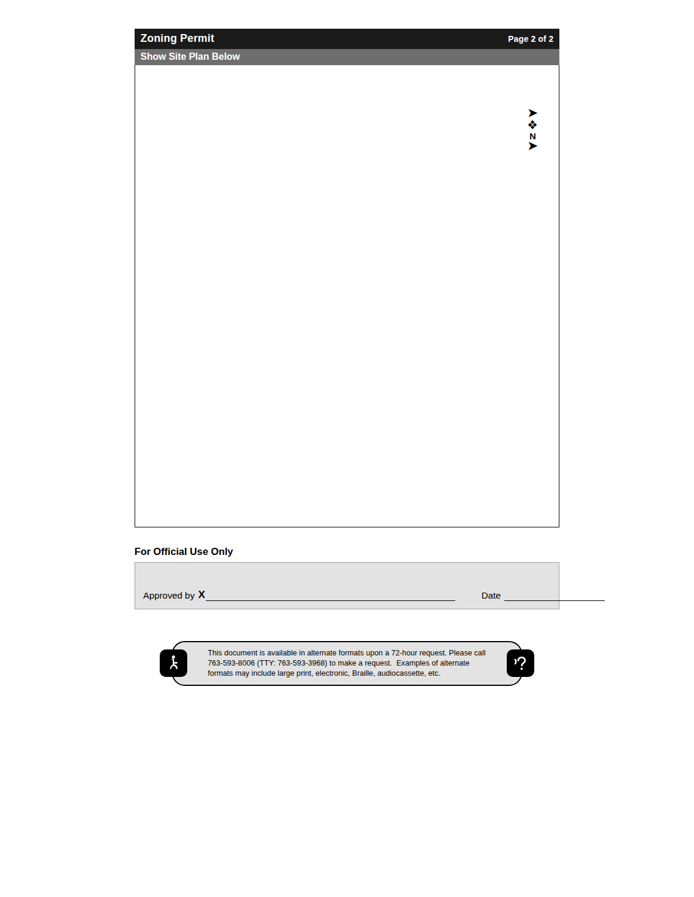Zoning Permit Page 2 of 2
Show Site Plan Below
➤ ❖ N ➤
For Official Use Only
Approved by X Date
This document is available in alternate formats upon a 72-hour request. Please call 763-593-8006 (TTY: 763-593-3968) to make a request. Examples of alternate formats may include large print, electronic, Braille, audiocassette, etc.